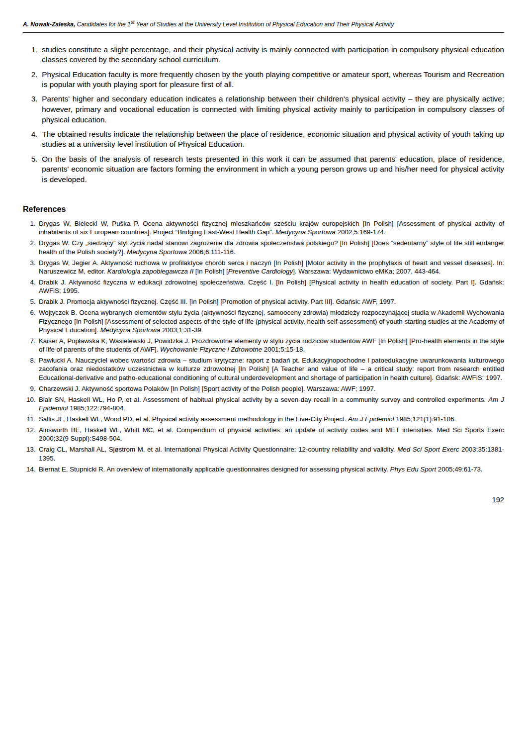A. Nowak-Zaleska, Candidates for the 1st Year of Studies at the University Level Institution of Physical Education and Their Physical Activity
studies constitute a slight percentage, and their physical activity is mainly connected with participation in compulsory physical education classes covered by the secondary school curriculum.
Physical Education faculty is more frequently chosen by the youth playing competitive or amateur sport, whereas Tourism and Recreation is popular with youth playing sport for pleasure first of all.
Parents' higher and secondary education indicates a relationship between their children's physical activity – they are physically active; however, primary and vocational education is connected with limiting physical activity mainly to participation in compulsory classes of physical education.
The obtained results indicate the relationship between the place of residence, economic situation and physical activity of youth taking up studies at a university level institution of Physical Education.
On the basis of the analysis of research tests presented in this work it can be assumed that parents' education, place of residence, parents' economic situation are factors forming the environment in which a young person grows up and his/her need for physical activity is developed.
References
Drygas W, Bielecki W, Puška P. Ocena aktywności fizycznej mieszkańców sześciu krajów europejskich [In Polish] [Assessment of physical activity of inhabitants of six European countries]. Project “Bridging East-West Health Gap”. Medycyna Sportowa 2002;5:169-174.
Drygas W. Czy „siedzący” styl życia nadal stanowi zagrożenie dla zdrowia społeczeństwa polskiego? [In Polish] [Does ”sedentarny” style of life still endanger health of the Polish society?]. Medycyna Sportowa 2006;6:111-116.
Drygas W, Jegier A. Aktywność ruchowa w profilaktyce chorób serca i naczyń [In Polish] [Motor activity in the prophylaxis of heart and vessel diseases]. In: Naruszewicz M, editor. Kardiologia zapobiegawcza II [In Polish] [Preventive Cardiology]. Warszawa: Wydawnictwo eMKa; 2007, 443-464.
Drabik J. Aktywność fizyczna w edukacji zdrowotnej społeczeństwa. Część I. [In Polish] [Physical activity in health education of society. Part I]. Gdańsk: AWFiS; 1995.
Drabik J. Promocja aktywności fizycznej. Część III. [In Polish] [Promotion of physical activity. Part III]. Gdańsk: AWF, 1997.
Wojtyczek B. Ocena wybranych elementów stylu życia (aktywności fizycznej, samooceny zdrowia) młodzieży rozpoczynającej studia w Akademii Wychowania Fizycznego [In Polish] [Assessment of selected aspects of the style of life (physical activity, health self-assessment) of youth starting studies at the Academy of Physical Education]. Medycyna Sportowa 2003;1:31-39.
Kaiser A, Popławska K, Wasielewski J, Powidzka J. Prozdrowotne elementy w stylu życia rodziców studentów AWF [In Polish] [Pro-health elements in the style of life of parents of the students of AWF]. Wychowanie Fizyczne i Zdrowotne 2001;5:15-18.
Pawłucki A. Nauczyciel wobec wartości zdrowia – studium krytyczne: raport z badań pt. Edukacyjnopochodne i patoedukacyjne uwarunkowania kulturowego zacofania oraz niedostatków uczestnictwa w kulturze zdrowotnej [In Polish] [A Teacher and value of life – a critical study: report from research entitled Educational-derivative and patho-educational conditioning of cultural underdevelopment and shortage of participation in health culture]. Gdańsk: AWFiS; 1997.
Charzewski J. Aktywność sportowa Polaków [In Polish] [Sport activity of the Polish people]. Warszawa: AWF; 1997.
Blair SN, Haskell WL, Ho P, et al. Assessment of habitual physical activity by a seven-day recall in a community survey and controlled experiments. Am J Epidemiol 1985;122:794-804.
Sallis JF, Haskell WL, Wood PD, et al. Physical activity assessment methodology in the Five-City Project. Am J Epidemiol 1985;121(1):91-106.
Ainsworth BE, Haskell WL, Whitt MC, et al. Compendium of physical activities: an update of activity codes and MET intensities. Med Sci Sports Exerc 2000;32(9 Suppl):S498-504.
Craig CL, Marshall AL, Sjøstrom M, et al. International Physical Activity Questionnaire: 12-country reliability and validity. Med Sci Sport Exerc 2003;35:1381-1395.
Biernat E, Stupnicki R. An overview of internationally applicable questionnaires designed for assessing physical activity. Phys Edu Sport 2005;49:61-73.
192